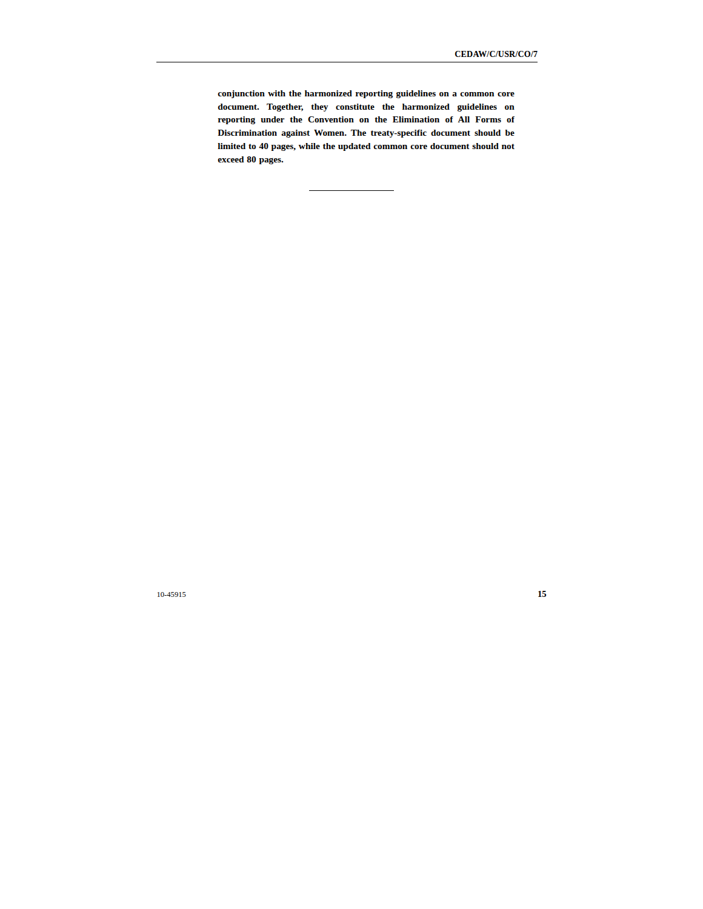CEDAW/C/USR/CO/7
conjunction with the harmonized reporting guidelines on a common core document. Together, they constitute the harmonized guidelines on reporting under the Convention on the Elimination of All Forms of Discrimination against Women. The treaty-specific document should be limited to 40 pages, while the updated common core document should not exceed 80 pages.
10-45915 15